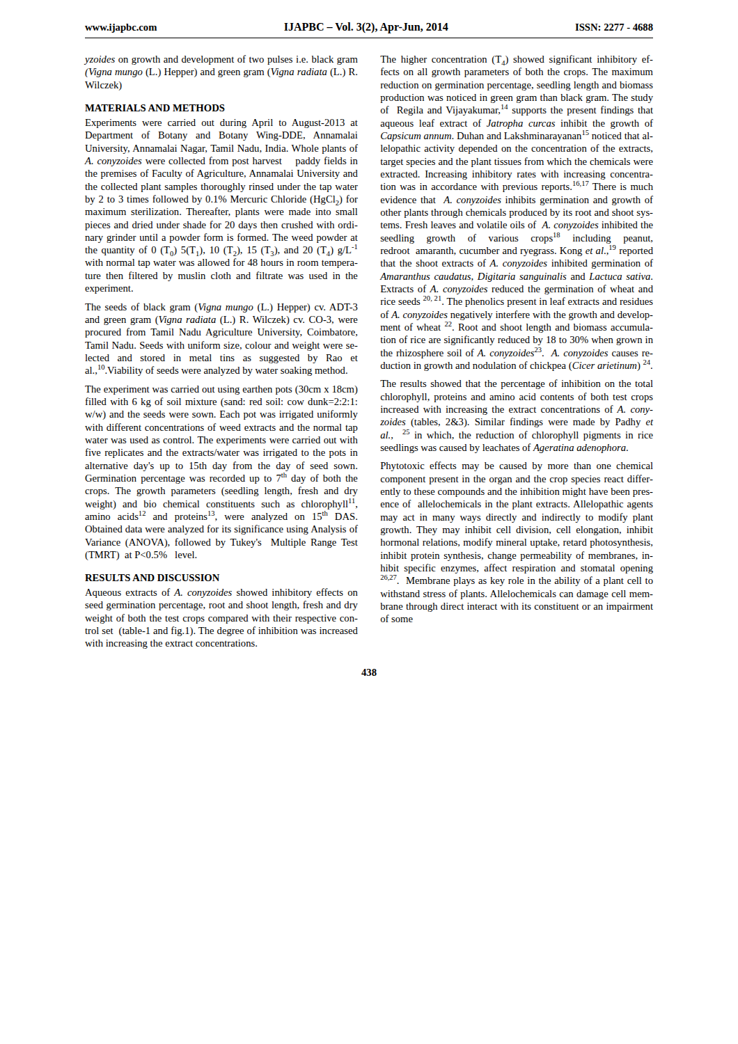www.ijapbc.com IJAPBC – Vol. 3(2), Apr-Jun, 2014 ISSN: 2277 - 4688
yzoides on growth and development of two pulses i.e. black gram (Vigna mungo (L.) Hepper) and green gram (Vigna radiata (L.) R. Wilczek)
Materials and Methods
Experiments were carried out during April to August-2013 at Department of Botany and Botany Wing-DDE, Annamalai University, Annamalai Nagar, Tamil Nadu, India. Whole plants of A. conyzoides were collected from post harvest paddy fields in the premises of Faculty of Agriculture, Annamalai University and the collected plant samples thoroughly rinsed under the tap water by 2 to 3 times followed by 0.1% Mercuric Chloride (HgCl2) for maximum sterilization. Thereafter, plants were made into small pieces and dried under shade for 20 days then crushed with ordinary grinder until a powder form is formed. The weed powder at the quantity of 0 (T0) 5(T1), 10 (T2), 15 (T3), and 20 (T4) g/L-1 with normal tap water was allowed for 48 hours in room temperature then filtered by muslin cloth and filtrate was used in the experiment.
The seeds of black gram (Vigna mungo (L.) Hepper) cv. ADT-3 and green gram (Vigna radiata (L.) R. Wilczek) cv. CO-3, were procured from Tamil Nadu Agriculture University, Coimbatore, Tamil Nadu. Seeds with uniform size, colour and weight were selected and stored in metal tins as suggested by Rao et al.,10.Viability of seeds were analyzed by water soaking method.
The experiment was carried out using earthen pots (30cm x 18cm) filled with 6 kg of soil mixture (sand: red soil: cow dunk=2:2:1: w/w) and the seeds were sown. Each pot was irrigated uniformly with different concentrations of weed extracts and the normal tap water was used as control. The experiments were carried out with five replicates and the extracts/water was irrigated to the pots in alternative day's up to 15th day from the day of seed sown. Germination percentage was recorded up to 7th day of both the crops. The growth parameters (seedling length, fresh and dry weight) and bio chemical constituents such as chlorophyll11, amino acids12 and proteins13, were analyzed on 15th DAS. Obtained data were analyzed for its significance using Analysis of Variance (ANOVA), followed by Tukey's Multiple Range Test (TMRT) at P<0.5% level.
Results and Discussion
Aqueous extracts of A. conyzoides showed inhibitory effects on seed germination percentage, root and shoot length, fresh and dry weight of both the test crops compared with their respective control set (table-1 and fig.1). The degree of inhibition was increased with increasing the extract concentrations.
The higher concentration (T4) showed significant inhibitory effects on all growth parameters of both the crops. The maximum reduction on germination percentage, seedling length and biomass production was noticed in green gram than black gram. The study of Regila and Vijayakumar,14 supports the present findings that aqueous leaf extract of Jatropha curcas inhibit the growth of Capsicum annum. Duhan and Lakshminarayanan15 noticed that allelopathic activity depended on the concentration of the extracts, target species and the plant tissues from which the chemicals were extracted. Increasing inhibitory rates with increasing concentration was in accordance with previous reports.16,17 There is much evidence that A. conyzoides inhibits germination and growth of other plants through chemicals produced by its root and shoot systems. Fresh leaves and volatile oils of A. conyzoides inhibited the seedling growth of various crops18 including peanut, redroot amaranth, cucumber and ryegrass. Kong et al.,19 reported that the shoot extracts of A. conyzoides inhibited germination of Amaranthus caudatus, Digitaria sanguinalis and Lactuca sativa. Extracts of A. conyzoides reduced the germination of wheat and rice seeds 20, 21. The phenolics present in leaf extracts and residues of A. conyzoides negatively interfere with the growth and development of wheat 22. Root and shoot length and biomass accumulation of rice are significantly reduced by 18 to 30% when grown in the rhizosphere soil of A. conyzoides23. A. conyzoides causes reduction in growth and nodulation of chickpea (Cicer arietinum) 24.
The results showed that the percentage of inhibition on the total chlorophyll, proteins and amino acid contents of both test crops increased with increasing the extract concentrations of A. conyzoides (tables, 2&3). Similar findings were made by Padhy et al., 25 in which, the reduction of chlorophyll pigments in rice seedlings was caused by leachates of Ageratina adenophora.
Phytotoxic effects may be caused by more than one chemical component present in the organ and the crop species react differently to these compounds and the inhibition might have been presence of allelochemicals in the plant extracts. Allelopathic agents may act in many ways directly and indirectly to modify plant growth. They may inhibit cell division, cell elongation, inhibit hormonal relations, modify mineral uptake, retard photosynthesis, inhibit protein synthesis, change permeability of membranes, inhibit specific enzymes, affect respiration and stomatal opening 26,27. Membrane plays as key role in the ability of a plant cell to withstand stress of plants. Allelochemicals can damage cell membrane through direct interact with its constituent or an impairment of some
438